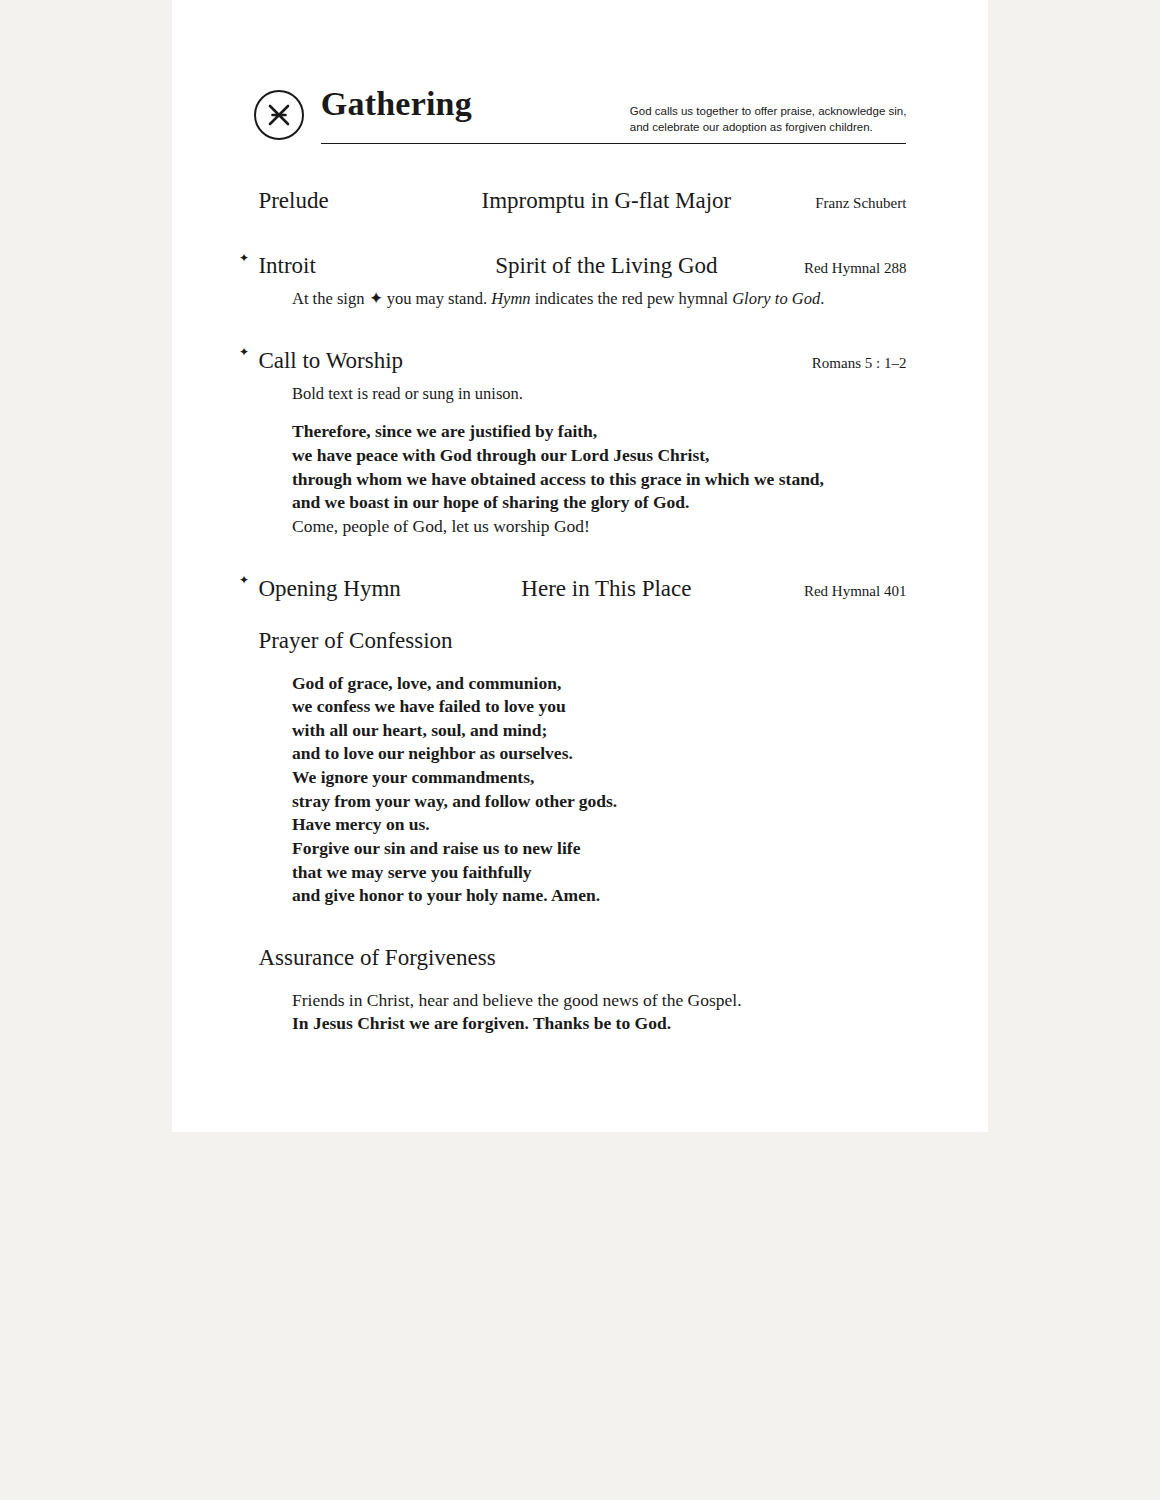Gathering
God calls us together to offer praise, acknowledge sin,
and celebrate our adoption as forgiven children.
Prelude
Impromptu in G-flat Major
Franz Schubert
✦
Introit
Spirit of the Living God
Red Hymnal 288
At the sign ✦ you may stand. Hymn indicates the red pew hymnal Glory to God.
✦
Call to Worship
Romans 5 : 1–2
Bold text is read or sung in unison.
Therefore, since we are justified by faith,
we have peace with God through our Lord Jesus Christ,
through whom we have obtained access to this grace in which we stand,
and we boast in our hope of sharing the glory of God.
Come, people of God, let us worship God!
✦
Opening Hymn
Here in This Place
Red Hymnal 401
Prayer of Confession
God of grace, love, and communion,
we confess we have failed to love you
with all our heart, soul, and mind;
and to love our neighbor as ourselves.
We ignore your commandments,
stray from your way, and follow other gods.
Have mercy on us.
Forgive our sin and raise us to new life
that we may serve you faithfully
and give honor to your holy name. Amen.
Assurance of Forgiveness
Friends in Christ, hear and believe the good news of the Gospel.
In Jesus Christ we are forgiven. Thanks be to God.